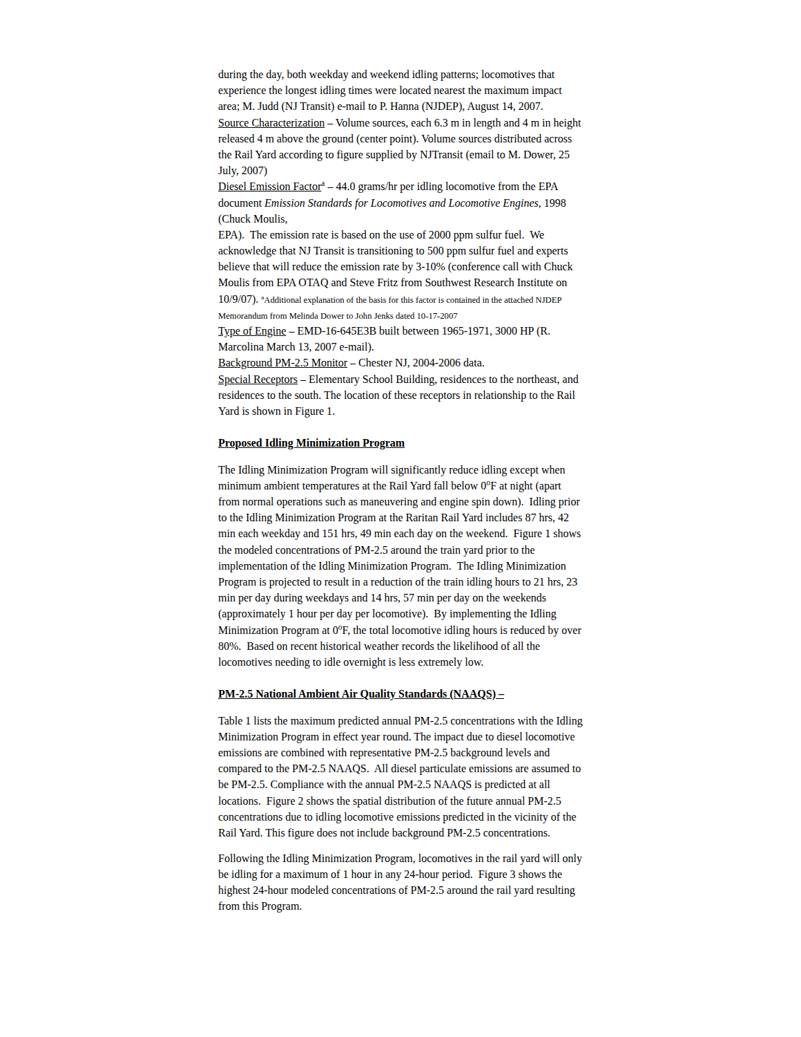during the day, both weekday and weekend idling patterns; locomotives that experience the longest idling times were located nearest the maximum impact area; M. Judd (NJ Transit) e-mail to P. Hanna (NJDEP), August 14, 2007.
Source Characterization – Volume sources, each 6.3 m in length and 4 m in height released 4 m above the ground (center point). Volume sources distributed across the Rail Yard according to figure supplied by NJTransit (email to M. Dower, 25 July, 2007)
Diesel Emission Factora – 44.0 grams/hr per idling locomotive from the EPA document Emission Standards for Locomotives and Locomotive Engines, 1998 (Chuck Moulis,
EPA). The emission rate is based on the use of 2000 ppm sulfur fuel. We acknowledge that NJ Transit is transitioning to 500 ppm sulfur fuel and experts believe that will reduce the emission rate by 3-10% (conference call with Chuck Moulis from EPA OTAQ and Steve Fritz from Southwest Research Institute on 10/9/07). aAdditional explanation of the basis for this factor is contained in the attached NJDEP Memorandum from Melinda Dower to John Jenks dated 10-17-2007
Type of Engine – EMD-16-645E3B built between 1965-1971, 3000 HP (R. Marcolina March 13, 2007 e-mail).
Background PM-2.5 Monitor – Chester NJ, 2004-2006 data.
Special Receptors – Elementary School Building, residences to the northeast, and residences to the south. The location of these receptors in relationship to the Rail Yard is shown in Figure 1.
Proposed Idling Minimization Program
The Idling Minimization Program will significantly reduce idling except when minimum ambient temperatures at the Rail Yard fall below 0oF at night (apart from normal operations such as maneuvering and engine spin down). Idling prior to the Idling Minimization Program at the Raritan Rail Yard includes 87 hrs, 42 min each weekday and 151 hrs, 49 min each day on the weekend. Figure 1 shows the modeled concentrations of PM-2.5 around the train yard prior to the implementation of the Idling Minimization Program. The Idling Minimization Program is projected to result in a reduction of the train idling hours to 21 hrs, 23 min per day during weekdays and 14 hrs, 57 min per day on the weekends (approximately 1 hour per day per locomotive). By implementing the Idling Minimization Program at 0oF, the total locomotive idling hours is reduced by over 80%. Based on recent historical weather records the likelihood of all the locomotives needing to idle overnight is less extremely low.
PM-2.5 National Ambient Air Quality Standards (NAAQS) –
Table 1 lists the maximum predicted annual PM-2.5 concentrations with the Idling Minimization Program in effect year round. The impact due to diesel locomotive emissions are combined with representative PM-2.5 background levels and compared to the PM-2.5 NAAQS. All diesel particulate emissions are assumed to be PM-2.5. Compliance with the annual PM-2.5 NAAQS is predicted at all locations. Figure 2 shows the spatial distribution of the future annual PM-2.5 concentrations due to idling locomotive emissions predicted in the vicinity of the Rail Yard. This figure does not include background PM-2.5 concentrations.
Following the Idling Minimization Program, locomotives in the rail yard will only be idling for a maximum of 1 hour in any 24-hour period. Figure 3 shows the highest 24-hour modeled concentrations of PM-2.5 around the rail yard resulting from this Program.